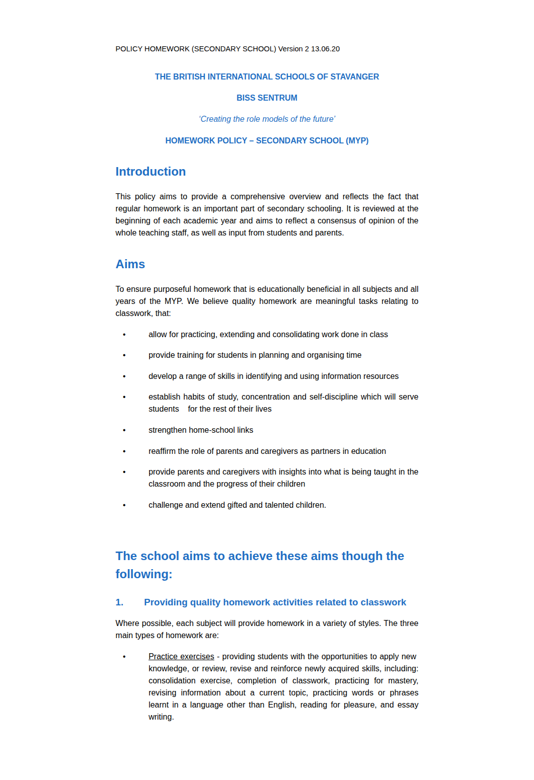POLICY HOMEWORK (SECONDARY SCHOOL) Version 2 13.06.20
THE BRITISH INTERNATIONAL SCHOOLS OF STAVANGER
BISS SENTRUM
‘Creating the role models of the future’
HOMEWORK POLICY – SECONDARY SCHOOL (MYP)
Introduction
This policy aims to provide a comprehensive overview and reflects the fact that regular homework is an important part of secondary schooling. It is reviewed at the beginning of each academic year and aims to reflect a consensus of opinion of the whole teaching staff, as well as input from students and parents.
Aims
To ensure purposeful homework that is educationally beneficial in all subjects and all years of the MYP. We believe quality homework are meaningful tasks relating to classwork, that:
allow for practicing, extending and consolidating work done in class
provide training for students in planning and organising time
develop a range of skills in identifying and using information resources
establish habits of study, concentration and self-discipline which will serve students for the rest of their lives
strengthen home-school links
reaffirm the role of parents and caregivers as partners in education
provide parents and caregivers with insights into what is being taught in the classroom and the progress of their children
challenge and extend gifted and talented children.
The school aims to achieve these aims though the following:
1. Providing quality homework activities related to classwork
Where possible, each subject will provide homework in a variety of styles. The three main types of homework are:
Practice exercises - providing students with the opportunities to apply new knowledge, or review, revise and reinforce newly acquired skills, including: consolidation exercise, completion of classwork, practicing for mastery, revising information about a current topic, practicing words or phrases learnt in a language other than English, reading for pleasure, and essay writing.